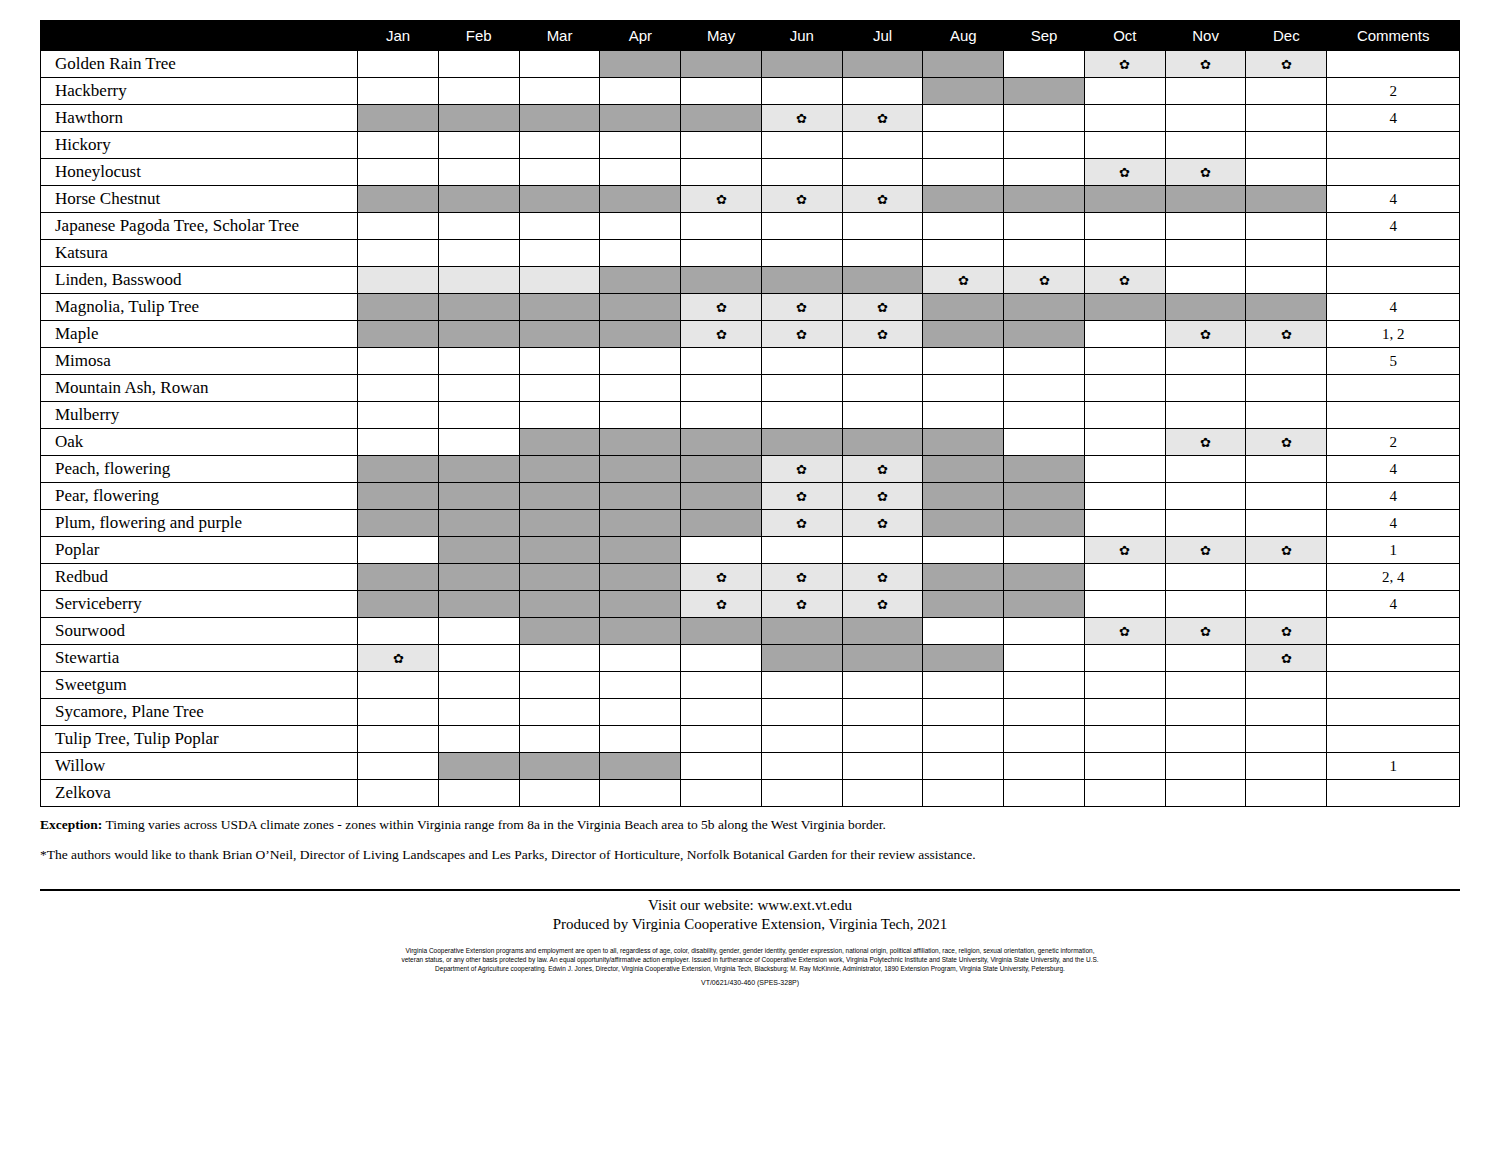| | Jan | Feb | Mar | Apr | May | Jun | Jul | Aug | Sep | Oct | Nov | Dec | Comments |
| --- | --- | --- | --- | --- | --- | --- | --- | --- | --- | --- | --- | --- | --- |
| Golden Rain Tree | | | | | | | | | | ✿ | ✿ | ✿ | |
| Hackberry | | | | | | | | | | | | | 2 |
| Hawthorn | | | | | | ✿ | ✿ | | | | | | 4 |
| Hickory | | | | | | | | | | | | | |
| Honeylocust | | | | | | | | | | ✿ | ✿ | | |
| Horse Chestnut | | | | | ✿ | ✿ | ✿ | | | | | | 4 |
| Japanese Pagoda Tree, Scholar Tree | | | | | | | | | | | | | 4 |
| Katsura | | | | | | | | | | | | | |
| Linden, Basswood | | | | | | | | ✿ | ✿ | ✿ | | | |
| Magnolia, Tulip Tree | | | | | ✿ | ✿ | ✿ | | | | | | 4 |
| Maple | | | | | ✿ | ✿ | ✿ | | | | ✿ | ✿ | 1, 2 |
| Mimosa | | | | | | | | | | | | | 5 |
| Mountain Ash, Rowan | | | | | | | | | | | | | |
| Mulberry | | | | | | | | | | | | | |
| Oak | | | | | | | | | | | ✿ | ✿ | 2 |
| Peach, flowering | | | | | | ✿ | ✿ | | | | | | 4 |
| Pear, flowering | | | | | | ✿ | ✿ | | | | | | 4 |
| Plum, flowering and purple | | | | | | ✿ | ✿ | | | | | | 4 |
| Poplar | | | | | | | | | | ✿ | ✿ | ✿ | 1 |
| Redbud | | | | | ✿ | ✿ | ✿ | | | | | | 2, 4 |
| Serviceberry | | | | | ✿ | ✿ | ✿ | | | | | | 4 |
| Sourwood | | | | | | | | | | ✿ | ✿ | ✿ | |
| Stewartia | ✿ | | | | | | | | | | | ✿ | |
| Sweetgum | | | | | | | | | | | | | |
| Sycamore, Plane Tree | | | | | | | | | | | | | |
| Tulip Tree, Tulip Poplar | | | | | | | | | | | | | |
| Willow | | | | | | | | | | | | | 1 |
| Zelkova | | | | | | | | | | | | | |
Exception: Timing varies across USDA climate zones - zones within Virginia range from 8a in the Virginia Beach area to 5b along the West Virginia border.
*The authors would like to thank Brian O’Neil, Director of Living Landscapes and Les Parks, Director of Horticulture, Norfolk Botanical Garden for their review assistance.
Visit our website: www.ext.vt.edu
Produced by Virginia Cooperative Extension, Virginia Tech, 2021
Virginia Cooperative Extension programs and employment are open to all, regardless of age, color, disability, gender, gender identity, gender expression, national origin, political affiliation, race, religion, sexual orientation, genetic information,
veteran status, or any other basis protected by law. An equal opportunity/affirmative action employer. Issued in furtherance of Cooperative Extension work, Virginia Polytechnic Institute and State University, Virginia State University, and the U.S.
Department of Agriculture cooperating. Edwin J. Jones, Director, Virginia Cooperative Extension, Virginia Tech, Blacksburg; M. Ray McKinnie, Administrator, 1890 Extension Program, Virginia State University, Petersburg.
VT/0621/430-460 (SPES-328P)